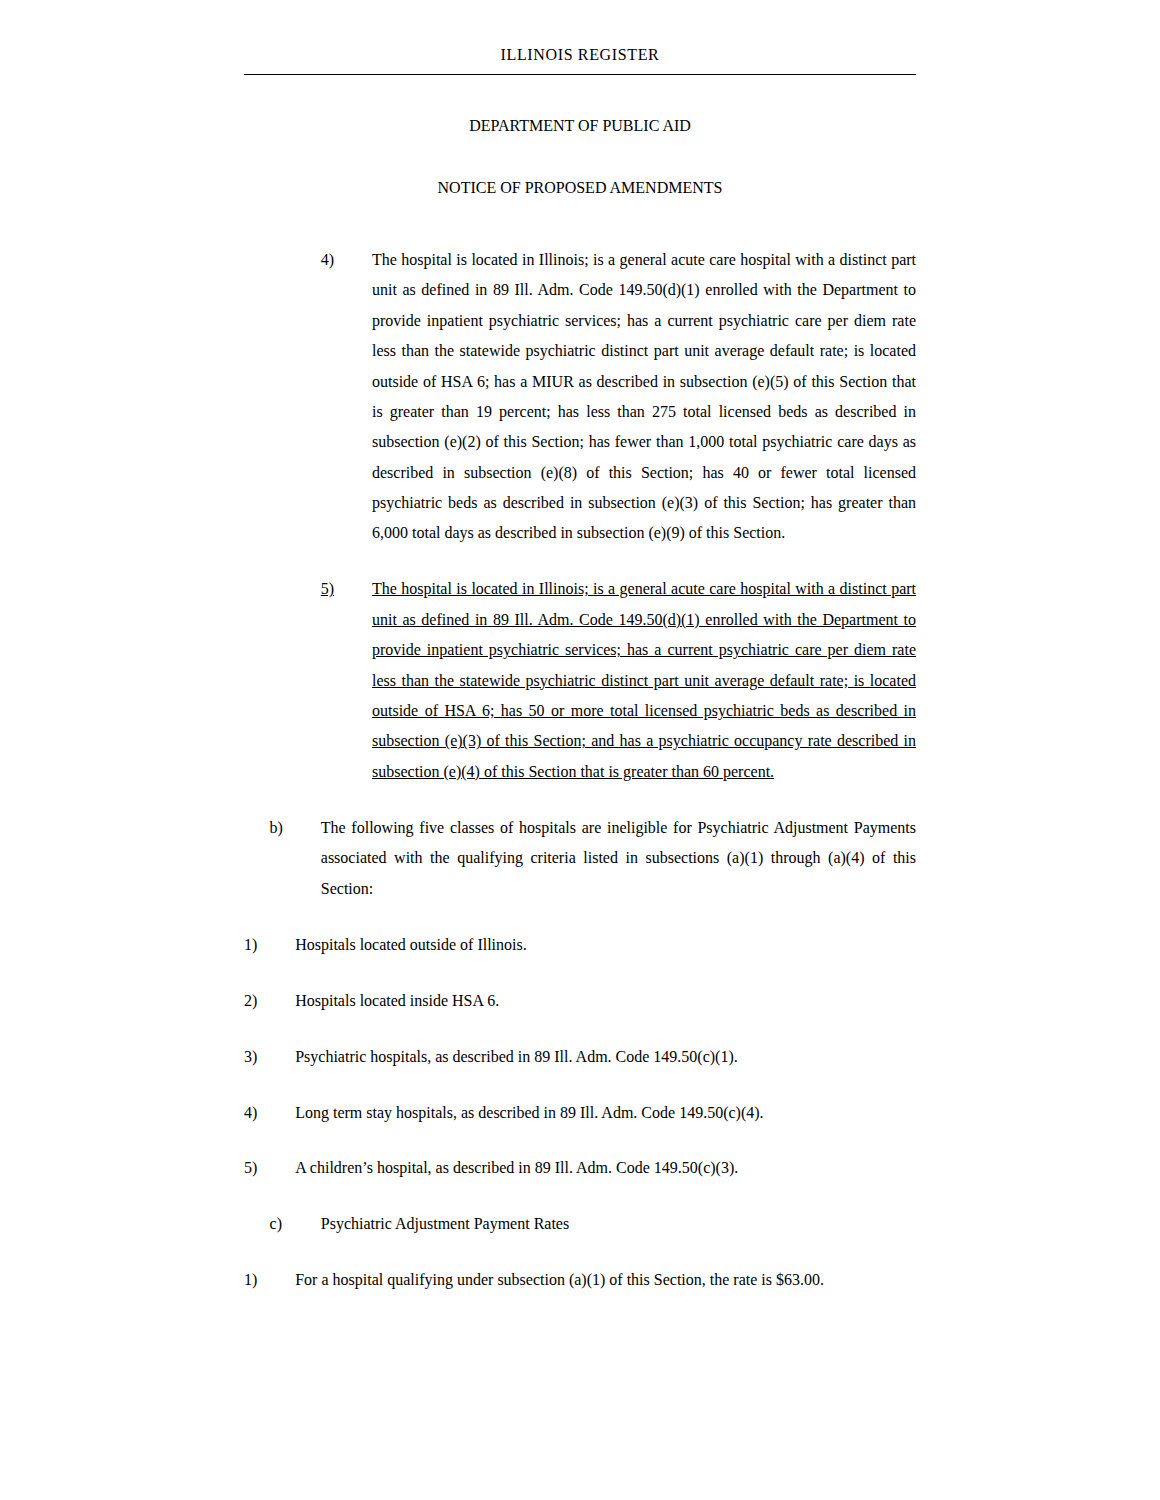ILLINOIS REGISTER
DEPARTMENT OF PUBLIC AID
NOTICE OF PROPOSED AMENDMENTS
4) The hospital is located in Illinois; is a general acute care hospital with a distinct part unit as defined in 89 Ill. Adm. Code 149.50(d)(1) enrolled with the Department to provide inpatient psychiatric services; has a current psychiatric care per diem rate less than the statewide psychiatric distinct part unit average default rate; is located outside of HSA 6; has a MIUR as described in subsection (e)(5) of this Section that is greater than 19 percent; has less than 275 total licensed beds as described in subsection (e)(2) of this Section; has fewer than 1,000 total psychiatric care days as described in subsection (e)(8) of this Section; has 40 or fewer total licensed psychiatric beds as described in subsection (e)(3) of this Section; has greater than 6,000 total days as described in subsection (e)(9) of this Section.
5) The hospital is located in Illinois; is a general acute care hospital with a distinct part unit as defined in 89 Ill. Adm. Code 149.50(d)(1) enrolled with the Department to provide inpatient psychiatric services; has a current psychiatric care per diem rate less than the statewide psychiatric distinct part unit average default rate; is located outside of HSA 6; has 50 or more total licensed psychiatric beds as described in subsection (e)(3) of this Section; and has a psychiatric occupancy rate described in subsection (e)(4) of this Section that is greater than 60 percent.
b) The following five classes of hospitals are ineligible for Psychiatric Adjustment Payments associated with the qualifying criteria listed in subsections (a)(1) through (a)(4) of this Section:
1) Hospitals located outside of Illinois.
2) Hospitals located inside HSA 6.
3) Psychiatric hospitals, as described in 89 Ill. Adm. Code 149.50(c)(1).
4) Long term stay hospitals, as described in 89 Ill. Adm. Code 149.50(c)(4).
5) A children’s hospital, as described in 89 Ill. Adm. Code 149.50(c)(3).
c) Psychiatric Adjustment Payment Rates
1) For a hospital qualifying under subsection (a)(1) of this Section, the rate is $63.00.